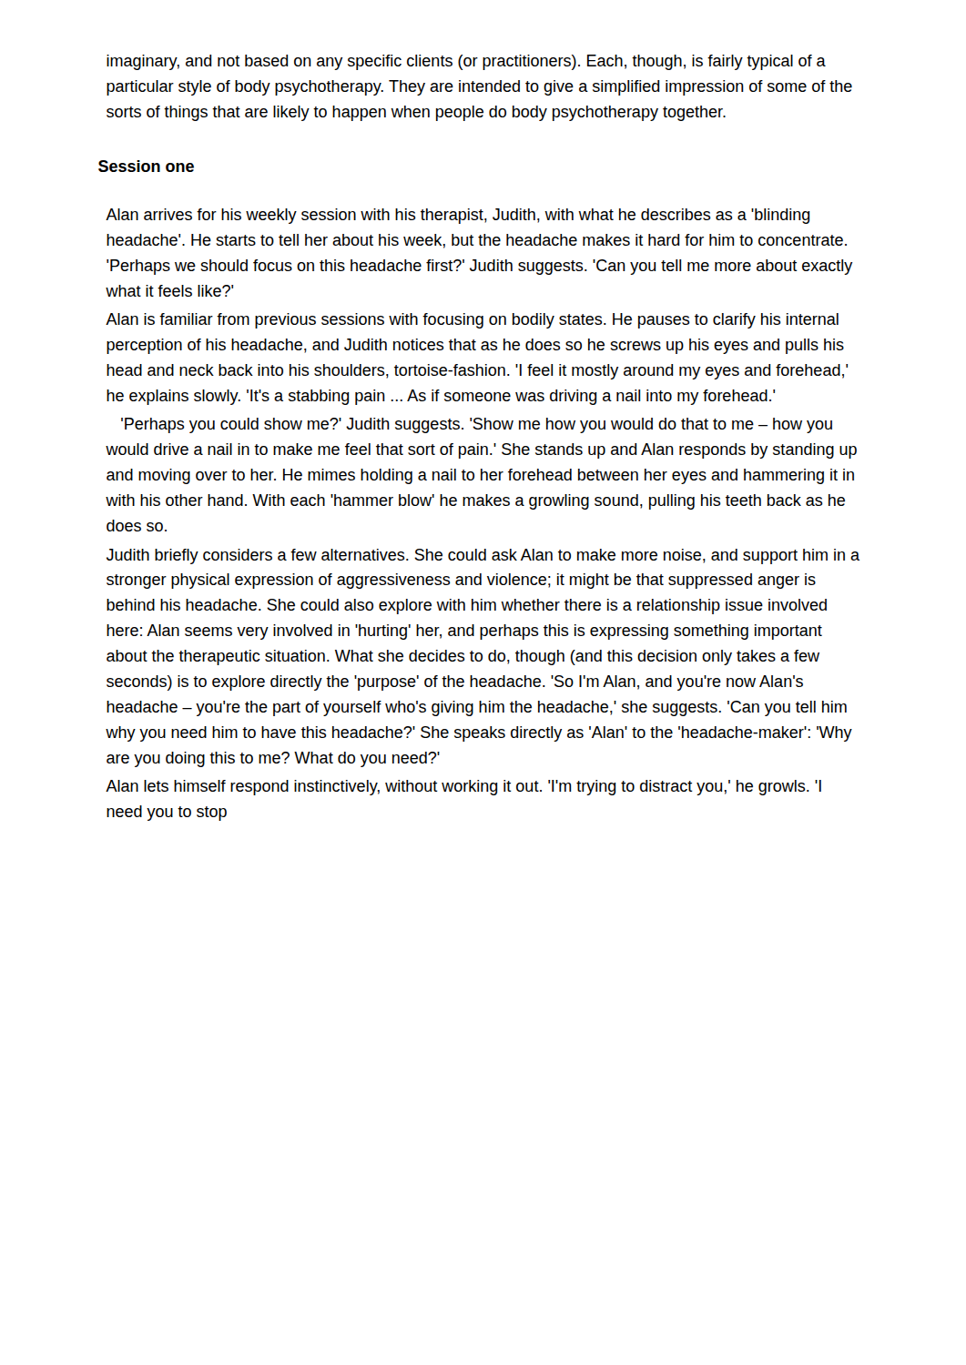imaginary, and not based on any specific clients (or practitioners). Each, though, is fairly typical of a particular style of body psychotherapy. They are intended to give a simplified impression of some of the sorts of things that are likely to happen when people do body psychotherapy together.
Session one
Alan arrives for his weekly session with his therapist, Judith, with what he describes as a 'blinding headache'. He starts to tell her about his week, but the headache makes it hard for him to concentrate. 'Perhaps we should focus on this headache first?' Judith suggests. 'Can you tell me more about exactly what it feels like?'
Alan is familiar from previous sessions with focusing on bodily states. He pauses to clarify his internal perception of his headache, and Judith notices that as he does so he screws up his eyes and pulls his head and neck back into his shoulders, tortoise-fashion. 'I feel it mostly around my eyes and forehead,' he explains slowly. 'It's a stabbing pain ... As if someone was driving a nail into my forehead.'
'Perhaps you could show me?' Judith suggests. 'Show me how you would do that to me – how you would drive a nail in to make me feel that sort of pain.' She stands up and Alan responds by standing up and moving over to her. He mimes holding a nail to her forehead between her eyes and hammering it in with his other hand. With each 'hammer blow' he makes a growling sound, pulling his teeth back as he does so.
Judith briefly considers a few alternatives. She could ask Alan to make more noise, and support him in a stronger physical expression of aggressiveness and violence; it might be that suppressed anger is behind his headache. She could also explore with him whether there is a relationship issue involved here: Alan seems very involved in 'hurting' her, and perhaps this is expressing something important about the therapeutic situation. What she decides to do, though (and this decision only takes a few seconds) is to explore directly the 'purpose' of the headache. 'So I'm Alan, and you're now Alan's headache – you're the part of yourself who's giving him the headache,' she suggests. 'Can you tell him why you need him to have this headache?' She speaks directly as 'Alan' to the 'headache-maker': 'Why are you doing this to me? What do you need?'
Alan lets himself respond instinctively, without working it out. 'I'm trying to distract you,' he growls. 'I need you to stop